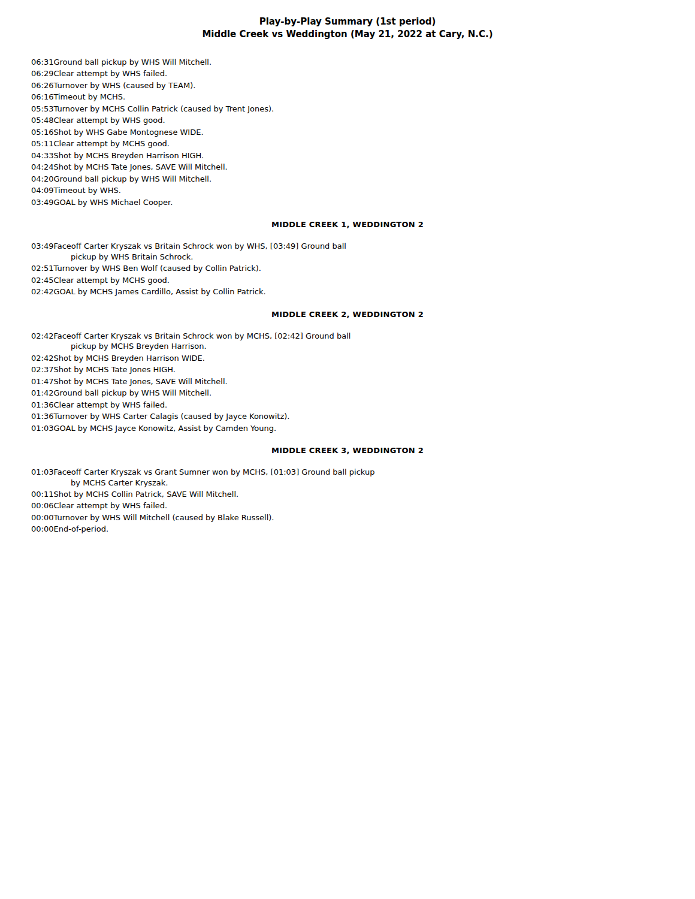Play-by-Play Summary (1st period)
Middle Creek vs Weddington (May 21, 2022 at Cary, N.C.)
| 06:31 | Ground ball pickup by WHS Will Mitchell. |
| 06:29 | Clear attempt by WHS failed. |
| 06:26 | Turnover by WHS (caused by TEAM). |
| 06:16 | Timeout by MCHS. |
| 05:53 | Turnover by MCHS Collin Patrick (caused by Trent Jones). |
| 05:48 | Clear attempt by WHS good. |
| 05:16 | Shot by WHS Gabe Montognese WIDE. |
| 05:11 | Clear attempt by MCHS good. |
| 04:33 | Shot by MCHS Breyden Harrison HIGH. |
| 04:24 | Shot by MCHS Tate Jones, SAVE Will Mitchell. |
| 04:20 | Ground ball pickup by WHS Will Mitchell. |
| 04:09 | Timeout by WHS. |
| 03:49 | GOAL by WHS Michael Cooper. |
MIDDLE CREEK 1, WEDDINGTON 2
| 03:49 | Faceoff Carter Kryszak vs Britain Schrock won by WHS, [03:49] Ground ball pickup by WHS Britain Schrock. |
| 02:51 | Turnover by WHS Ben Wolf (caused by Collin Patrick). |
| 02:45 | Clear attempt by MCHS good. |
| 02:42 | GOAL by MCHS James Cardillo, Assist by Collin Patrick. |
MIDDLE CREEK 2, WEDDINGTON 2
| 02:42 | Faceoff Carter Kryszak vs Britain Schrock won by MCHS, [02:42] Ground ball pickup by MCHS Breyden Harrison. |
| 02:42 | Shot by MCHS Breyden Harrison WIDE. |
| 02:37 | Shot by MCHS Tate Jones HIGH. |
| 01:47 | Shot by MCHS Tate Jones, SAVE Will Mitchell. |
| 01:42 | Ground ball pickup by WHS Will Mitchell. |
| 01:36 | Clear attempt by WHS failed. |
| 01:36 | Turnover by WHS Carter Calagis (caused by Jayce Konowitz). |
| 01:03 | GOAL by MCHS Jayce Konowitz, Assist by Camden Young. |
MIDDLE CREEK 3, WEDDINGTON 2
| 01:03 | Faceoff Carter Kryszak vs Grant Sumner won by MCHS, [01:03] Ground ball pickup by MCHS Carter Kryszak. |
| 00:11 | Shot by MCHS Collin Patrick, SAVE Will Mitchell. |
| 00:06 | Clear attempt by WHS failed. |
| 00:00 | Turnover by WHS Will Mitchell (caused by Blake Russell). |
| 00:00 | End-of-period. |